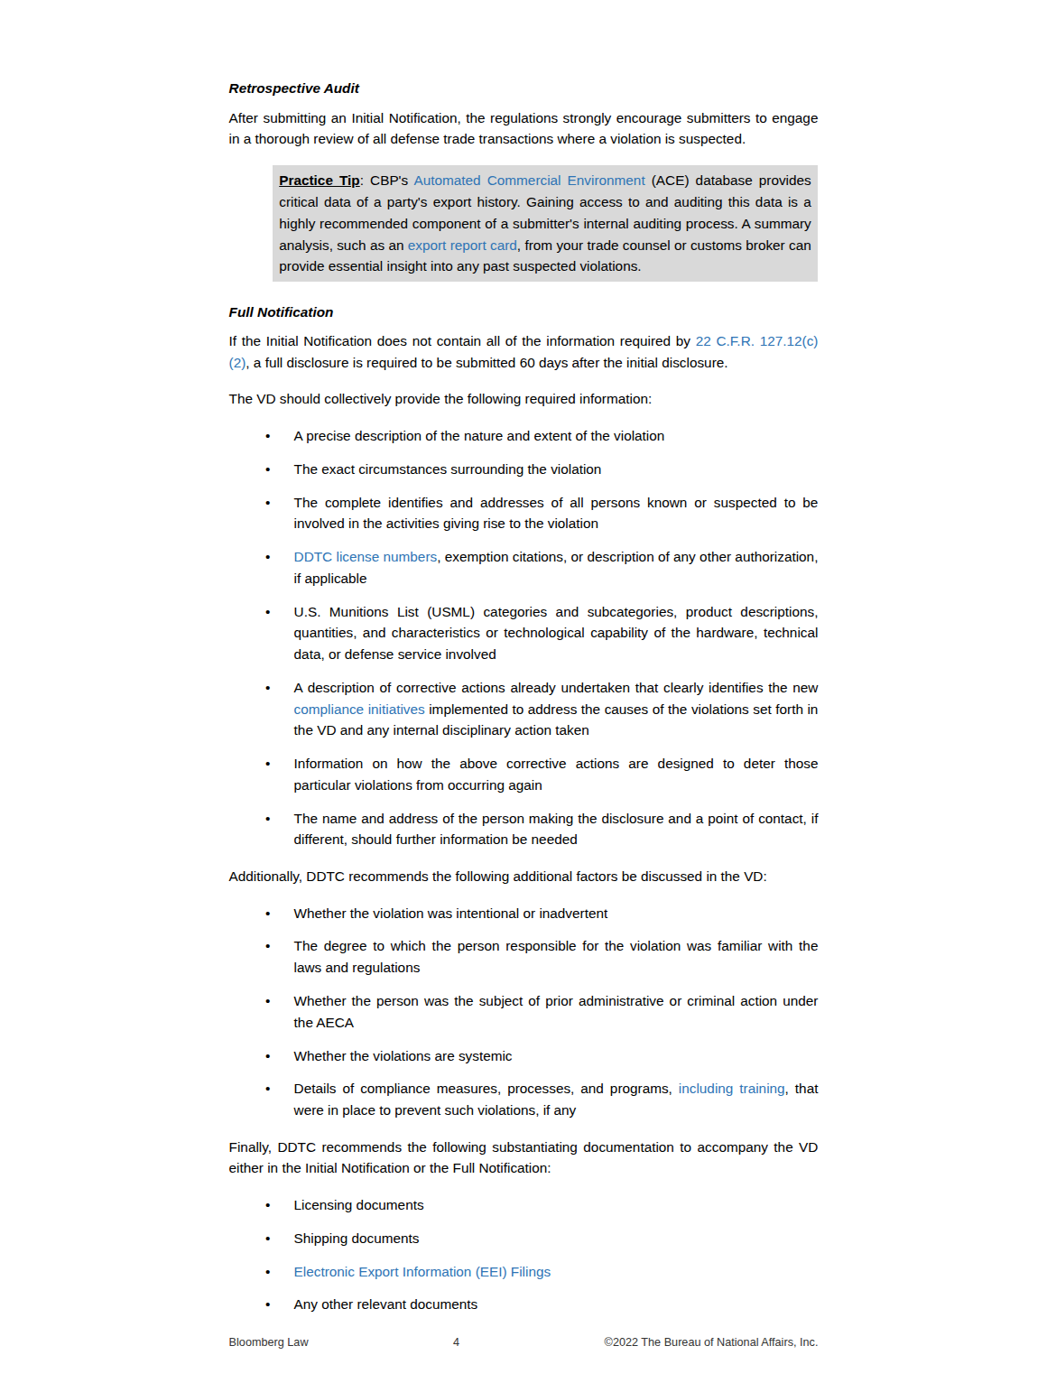Retrospective Audit
After submitting an Initial Notification, the regulations strongly encourage submitters to engage in a thorough review of all defense trade transactions where a violation is suspected.
Practice Tip: CBP's Automated Commercial Environment (ACE) database provides critical data of a party's export history. Gaining access to and auditing this data is a highly recommended component of a submitter's internal auditing process. A summary analysis, such as an export report card, from your trade counsel or customs broker can provide essential insight into any past suspected violations.
Full Notification
If the Initial Notification does not contain all of the information required by 22 C.F.R. 127.12(c)(2), a full disclosure is required to be submitted 60 days after the initial disclosure.
The VD should collectively provide the following required information:
A precise description of the nature and extent of the violation
The exact circumstances surrounding the violation
The complete identifies and addresses of all persons known or suspected to be involved in the activities giving rise to the violation
DDTC license numbers, exemption citations, or description of any other authorization, if applicable
U.S. Munitions List (USML) categories and subcategories, product descriptions, quantities, and characteristics or technological capability of the hardware, technical data, or defense service involved
A description of corrective actions already undertaken that clearly identifies the new compliance initiatives implemented to address the causes of the violations set forth in the VD and any internal disciplinary action taken
Information on how the above corrective actions are designed to deter those particular violations from occurring again
The name and address of the person making the disclosure and a point of contact, if different, should further information be needed
Additionally, DDTC recommends the following additional factors be discussed in the VD:
Whether the violation was intentional or inadvertent
The degree to which the person responsible for the violation was familiar with the laws and regulations
Whether the person was the subject of prior administrative or criminal action under the AECA
Whether the violations are systemic
Details of compliance measures, processes, and programs, including training, that were in place to prevent such violations, if any
Finally, DDTC recommends the following substantiating documentation to accompany the VD either in the Initial Notification or the Full Notification:
Licensing documents
Shipping documents
Electronic Export Information (EEI) Filings
Any other relevant documents
Bloomberg Law ©2022 The Bureau of National Affairs, Inc.
4